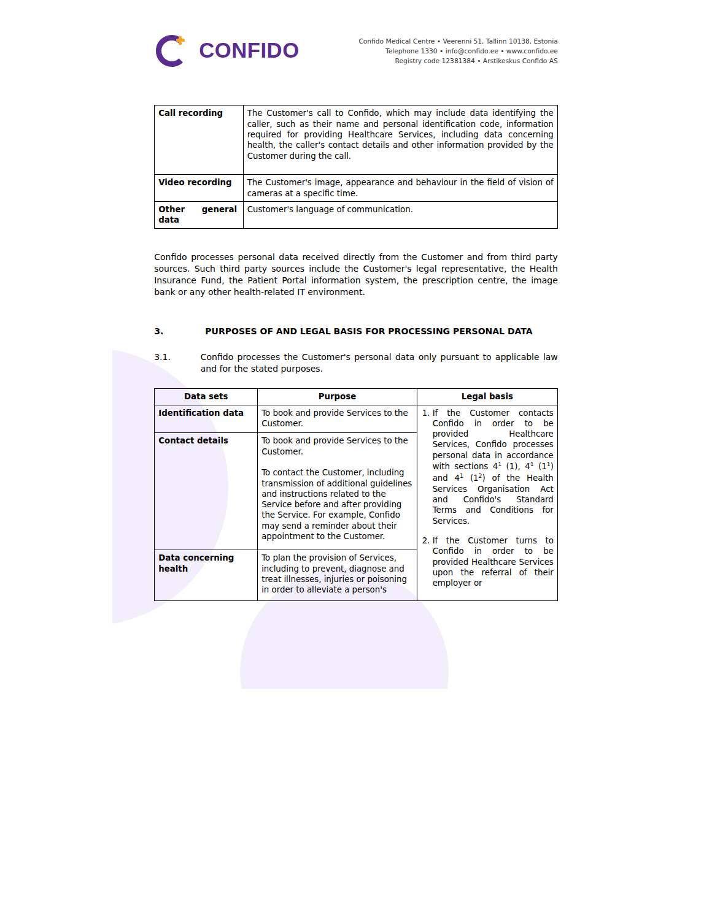CONFIDO
Confido Medical Centre • Veerenni 51, Tallinn 10138, Estonia
Telephone 1330 • info@confido.ee • www.confido.ee
Registry code 12381384 • Arstikeskus Confido AS
| Call recording | The Customer's call to Confido, which may include data identifying the caller, such as their name and personal identification code, information required for providing Healthcare Services, including data concerning health, the caller's contact details and other information provided by the Customer during the call. |
| Video recording | The Customer's image, appearance and behaviour in the field of vision of cameras at a specific time. |
| Other general data | Customer's language of communication. |
Confido processes personal data received directly from the Customer and from third party sources. Such third party sources include the Customer's legal representative, the Health Insurance Fund, the Patient Portal information system, the prescription centre, the image bank or any other health-related IT environment.
3.
PURPOSES OF AND LEGAL BASIS FOR PROCESSING PERSONAL DATA
3.1.
Confido processes the Customer's personal data only pursuant to applicable law and for the stated purposes.
| Data sets | Purpose | Legal basis |
| --- | --- | --- |
| Identification data | To book and provide Services to the Customer. | If the Customer contacts Confido in order to be provided Healthcare Services, Confido processes personal data in accordance with sections 4 1 (1), 4 1 (1 1 ) and 4 1 (1 2 ) of the Health Services Organisation Act and Confido's Standard Terms and Conditions for Services. If the Customer turns to Confido in order to be provided Healthcare Services upon the referral of their employer or |
| Contact details | To book and provide Services to the Customer. To contact the Customer, including transmission of additional guidelines and instructions related to the Service before and after providing the Service. For example, Confido may send a reminder about their appointment to the Customer. |
| Data concerning health | To plan the provision of Services, including to prevent, diagnose and treat illnesses, injuries or poisoning in order to alleviate a person's |